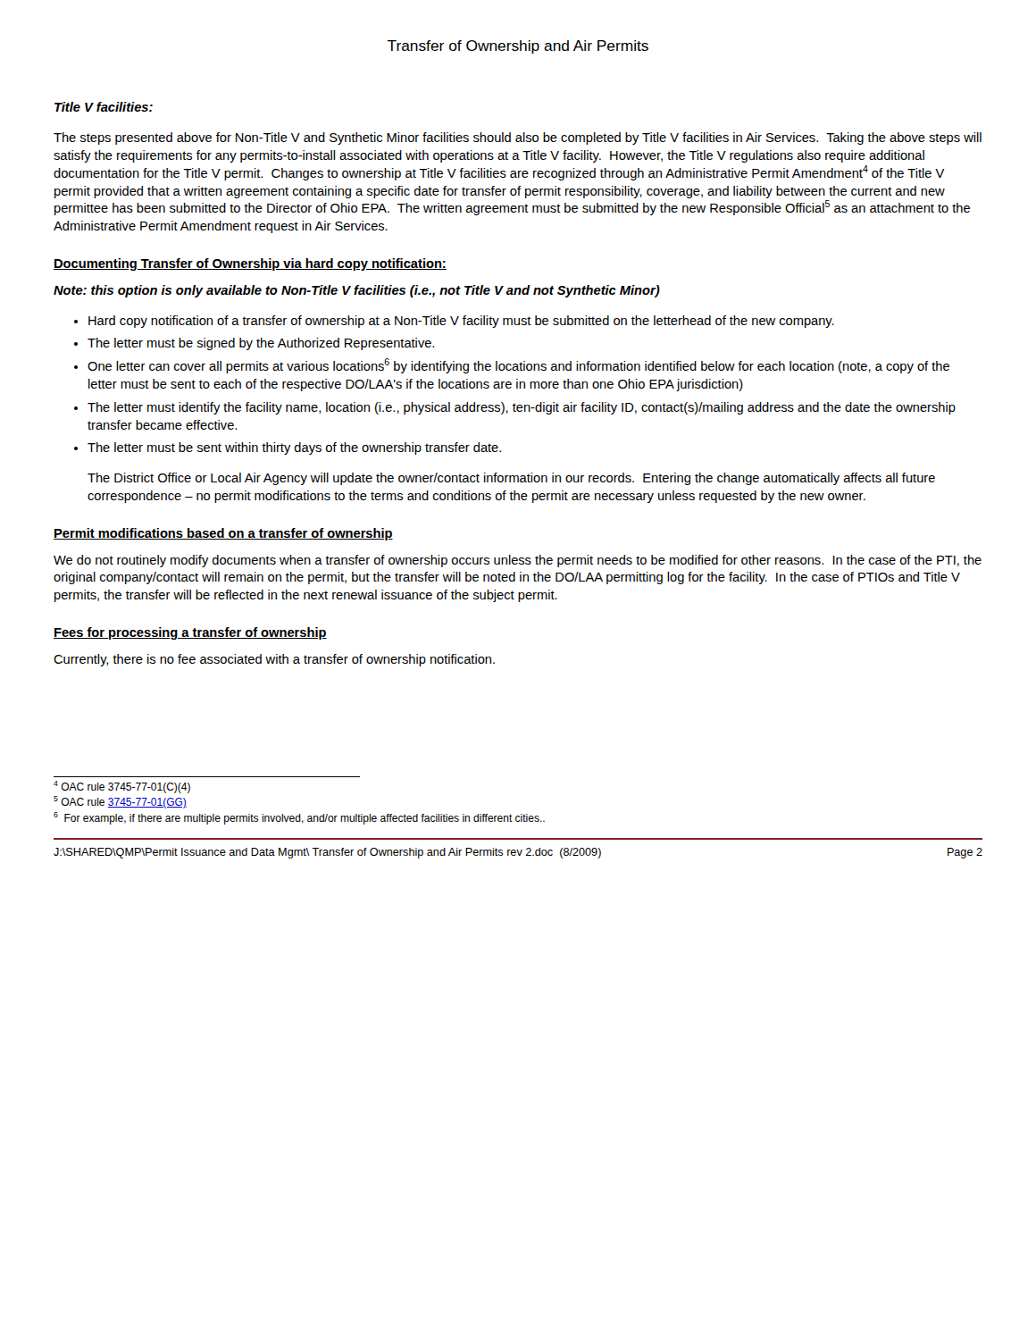Transfer of Ownership and Air Permits
Title V facilities:
The steps presented above for Non-Title V and Synthetic Minor facilities should also be completed by Title V facilities in Air Services. Taking the above steps will satisfy the requirements for any permits-to-install associated with operations at a Title V facility. However, the Title V regulations also require additional documentation for the Title V permit. Changes to ownership at Title V facilities are recognized through an Administrative Permit Amendment4 of the Title V permit provided that a written agreement containing a specific date for transfer of permit responsibility, coverage, and liability between the current and new permittee has been submitted to the Director of Ohio EPA. The written agreement must be submitted by the new Responsible Official5 as an attachment to the Administrative Permit Amendment request in Air Services.
Documenting Transfer of Ownership via hard copy notification:
Note: this option is only available to Non-Title V facilities (i.e., not Title V and not Synthetic Minor)
Hard copy notification of a transfer of ownership at a Non-Title V facility must be submitted on the letterhead of the new company.
The letter must be signed by the Authorized Representative.
One letter can cover all permits at various locations6 by identifying the locations and information identified below for each location (note, a copy of the letter must be sent to each of the respective DO/LAA's if the locations are in more than one Ohio EPA jurisdiction)
The letter must identify the facility name, location (i.e., physical address), ten-digit air facility ID, contact(s)/mailing address and the date the ownership transfer became effective.
The letter must be sent within thirty days of the ownership transfer date.
The District Office or Local Air Agency will update the owner/contact information in our records. Entering the change automatically affects all future correspondence – no permit modifications to the terms and conditions of the permit are necessary unless requested by the new owner.
Permit modifications based on a transfer of ownership
We do not routinely modify documents when a transfer of ownership occurs unless the permit needs to be modified for other reasons. In the case of the PTI, the original company/contact will remain on the permit, but the transfer will be noted in the DO/LAA permitting log for the facility. In the case of PTIOs and Title V permits, the transfer will be reflected in the next renewal issuance of the subject permit.
Fees for processing a transfer of ownership
Currently, there is no fee associated with a transfer of ownership notification.
4 OAC rule 3745-77-01(C)(4)
5 OAC rule 3745-77-01(GG)
6 For example, if there are multiple permits involved, and/or multiple affected facilities in different cities..
J:\SHARED\QMP\Permit Issuance and Data Mgmt\ Transfer of Ownership and Air Permits rev 2.doc (8/2009) Page 2